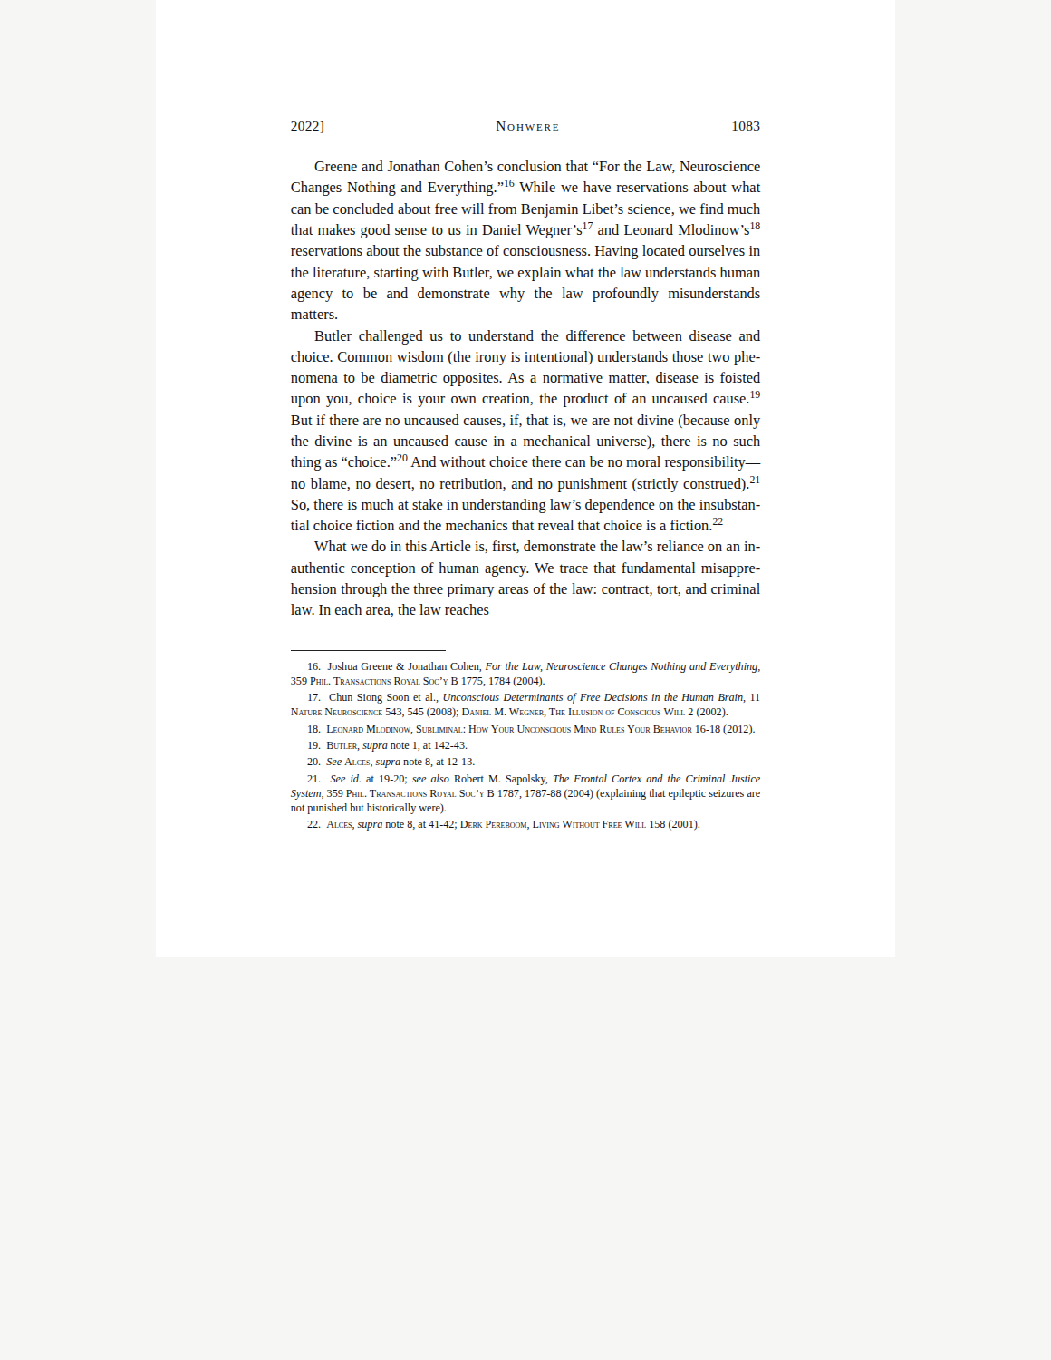2022] Nohwere 1083
Greene and Jonathan Cohen’s conclusion that “For the Law, Neuroscience Changes Nothing and Everything.”16 While we have reservations about what can be concluded about free will from Benjamin Libet’s science, we find much that makes good sense to us in Daniel Wegner’s17 and Leonard Mlodinow’s18 reservations about the substance of consciousness. Having located ourselves in the literature, starting with Butler, we explain what the law understands human agency to be and demonstrate why the law profoundly misunderstands matters.
Butler challenged us to understand the difference between disease and choice. Common wisdom (the irony is intentional) understands those two phenomena to be diametric opposites. As a normative matter, disease is foisted upon you, choice is your own creation, the product of an uncaused cause.19 But if there are no uncaused causes, if, that is, we are not divine (because only the divine is an uncaused cause in a mechanical universe), there is no such thing as “choice.”20 And without choice there can be no moral responsibility—no blame, no desert, no retribution, and no punishment (strictly construed).21 So, there is much at stake in understanding law’s dependence on the insubstantial choice fiction and the mechanics that reveal that choice is a fiction.22
What we do in this Article is, first, demonstrate the law’s reliance on an inauthentic conception of human agency. We trace that fundamental misapprehension through the three primary areas of the law: contract, tort, and criminal law. In each area, the law reaches
16. Joshua Greene & Jonathan Cohen, For the Law, Neuroscience Changes Nothing and Everything, 359 Phil. Transactions Royal Soc’y B 1775, 1784 (2004).
17. Chun Siong Soon et al., Unconscious Determinants of Free Decisions in the Human Brain, 11 Nature Neuroscience 543, 545 (2008); Daniel M. Wegner, The Illusion of Conscious Will 2 (2002).
18. Leonard Mlodinow, Subliminal: How Your Unconscious Mind Rules Your Behavior 16-18 (2012).
19. Butler, supra note 1, at 142-43.
20. See Alces, supra note 8, at 12-13.
21. See id. at 19-20; see also Robert M. Sapolsky, The Frontal Cortex and the Criminal Justice System, 359 Phil. Transactions Royal Soc’y B 1787, 1787-88 (2004) (explaining that epileptic seizures are not punished but historically were).
22. Alces, supra note 8, at 41-42; Derk Pereboom, Living Without Free Will 158 (2001).